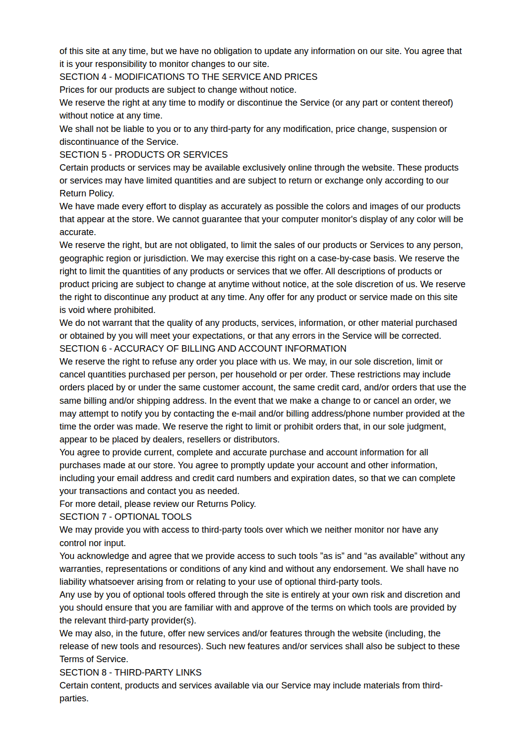of this site at any time, but we have no obligation to update any information on our site. You agree that it is your responsibility to monitor changes to our site.
SECTION 4 - MODIFICATIONS TO THE SERVICE AND PRICES
Prices for our products are subject to change without notice.
We reserve the right at any time to modify or discontinue the Service (or any part or content thereof) without notice at any time.
We shall not be liable to you or to any third-party for any modification, price change, suspension or discontinuance of the Service.
SECTION 5 - PRODUCTS OR SERVICES
Certain products or services may be available exclusively online through the website. These products or services may have limited quantities and are subject to return or exchange only according to our Return Policy.
We have made every effort to display as accurately as possible the colors and images of our products that appear at the store. We cannot guarantee that your computer monitor's display of any color will be accurate.
We reserve the right, but are not obligated, to limit the sales of our products or Services to any person, geographic region or jurisdiction. We may exercise this right on a case-by-case basis. We reserve the right to limit the quantities of any products or services that we offer. All descriptions of products or product pricing are subject to change at anytime without notice, at the sole discretion of us. We reserve the right to discontinue any product at any time. Any offer for any product or service made on this site is void where prohibited.
We do not warrant that the quality of any products, services, information, or other material purchased or obtained by you will meet your expectations, or that any errors in the Service will be corrected.
SECTION 6 - ACCURACY OF BILLING AND ACCOUNT INFORMATION
We reserve the right to refuse any order you place with us. We may, in our sole discretion, limit or cancel quantities purchased per person, per household or per order. These restrictions may include orders placed by or under the same customer account, the same credit card, and/or orders that use the same billing and/or shipping address. In the event that we make a change to or cancel an order, we may attempt to notify you by contacting the e-mail and/or billing address/phone number provided at the time the order was made. We reserve the right to limit or prohibit orders that, in our sole judgment, appear to be placed by dealers, resellers or distributors.
You agree to provide current, complete and accurate purchase and account information for all purchases made at our store. You agree to promptly update your account and other information, including your email address and credit card numbers and expiration dates, so that we can complete your transactions and contact you as needed.
For more detail, please review our Returns Policy.
SECTION 7 - OPTIONAL TOOLS
We may provide you with access to third-party tools over which we neither monitor nor have any control nor input.
You acknowledge and agree that we provide access to such tools ”as is” and “as available” without any warranties, representations or conditions of any kind and without any endorsement. We shall have no liability whatsoever arising from or relating to your use of optional third-party tools.
Any use by you of optional tools offered through the site is entirely at your own risk and discretion and you should ensure that you are familiar with and approve of the terms on which tools are provided by the relevant third-party provider(s).
We may also, in the future, offer new services and/or features through the website (including, the release of new tools and resources). Such new features and/or services shall also be subject to these Terms of Service.
SECTION 8 - THIRD-PARTY LINKS
Certain content, products and services available via our Service may include materials from third-parties.